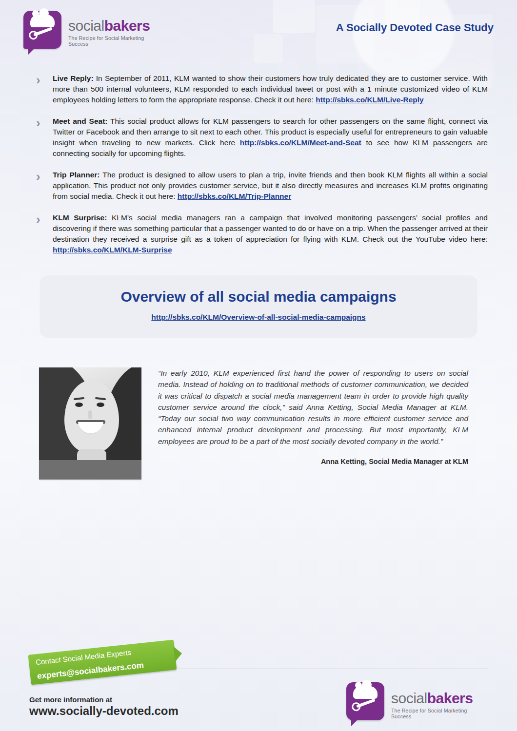social bakers
The Recipe for Social Marketing Success
A Socially Devoted Case Study
Live Reply: In September of 2011, KLM wanted to show their customers how truly dedicated they are to customer service. With more than 500 internal volunteers, KLM responded to each individual tweet or post with a 1 minute customized video of KLM employees holding letters to form the appropriate response. Check it out here: http://sbks.co/KLM/Live-Reply
Meet and Seat: This social product allows for KLM passengers to search for other passengers on the same flight, connect via Twitter or Facebook and then arrange to sit next to each other. This product is especially useful for entrepreneurs to gain valuable insight when traveling to new markets. Click here http://sbks.co/KLM/Meet-and-Seat to see how KLM passengers are connecting socially for upcoming flights.
Trip Planner: The product is designed to allow users to plan a trip, invite friends and then book KLM flights all within a social application. This product not only provides customer service, but it also directly measures and increases KLM profits originating from social media. Check it out here: http://sbks.co/KLM/Trip-Planner
KLM Surprise: KLM’s social media managers ran a campaign that involved monitoring passengers’ social profiles and discovering if there was something particular that a passenger wanted to do or have on a trip. When the passenger arrived at their destination they received a surprise gift as a token of appreciation for flying with KLM. Check out the YouTube video here: http://sbks.co/KLM/KLM-Surprise
Overview of all social media campaigns
http://sbks.co/KLM/Overview-of-all-social-media-campaigns
“In early 2010, KLM experienced first hand the power of responding to users on social media. Instead of holding on to traditional methods of customer communication, we decided it was critical to dispatch a social media management team in order to provide high quality customer service around the clock,” said Anna Ketting, Social Media Manager at KLM. “Today our social two way communication results in more efficient customer service and enhanced internal product development and processing. But most importantly, KLM employees are proud to be a part of the most socially devoted company in the world.”
Anna Ketting, Social Media Manager at KLM
Contact Social Media Experts experts@socialbakers.com
Get more information at
www.socially-devoted.com
social bakers
The Recipe for Social Marketing Success